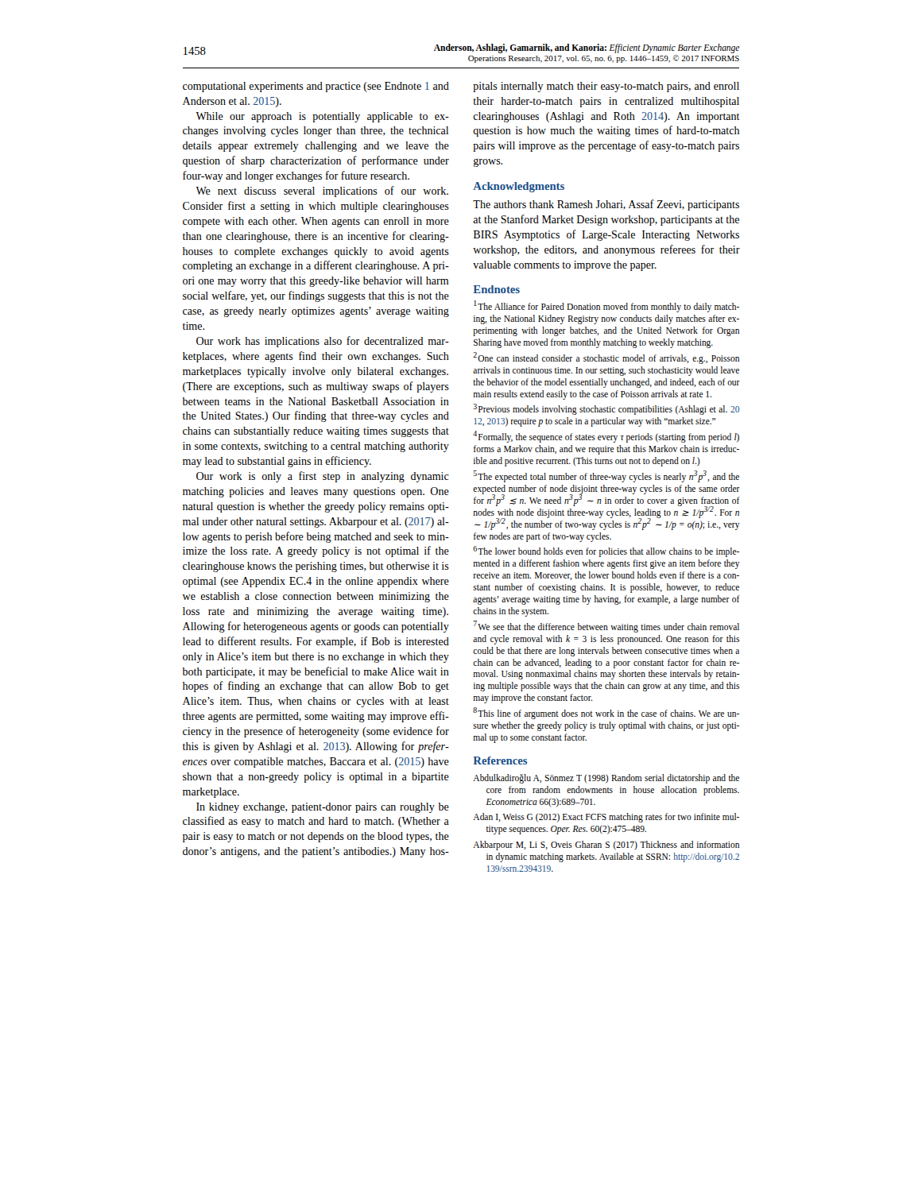1458
Anderson, Ashlagi, Gamarnik, and Kanoria: Efficient Dynamic Barter Exchange
Operations Research, 2017, vol. 65, no. 6, pp. 1446–1459, © 2017 INFORMS
computational experiments and practice (see Endnote 1 and Anderson et al. 2015).
While our approach is potentially applicable to exchanges involving cycles longer than three, the technical details appear extremely challenging and we leave the question of sharp characterization of performance under four-way and longer exchanges for future research.
We next discuss several implications of our work. Consider first a setting in which multiple clearinghouses compete with each other. When agents can enroll in more than one clearinghouse, there is an incentive for clearinghouses to complete exchanges quickly to avoid agents completing an exchange in a different clearinghouse. A priori one may worry that this greedy-like behavior will harm social welfare, yet, our findings suggests that this is not the case, as greedy nearly optimizes agents’ average waiting time.
Our work has implications also for decentralized marketplaces, where agents find their own exchanges. Such marketplaces typically involve only bilateral exchanges. (There are exceptions, such as multiway swaps of players between teams in the National Basketball Association in the United States.) Our finding that three-way cycles and chains can substantially reduce waiting times suggests that in some contexts, switching to a central matching authority may lead to substantial gains in efficiency.
Our work is only a first step in analyzing dynamic matching policies and leaves many questions open. One natural question is whether the greedy policy remains optimal under other natural settings. Akbarpour et al. (2017) allow agents to perish before being matched and seek to minimize the loss rate. A greedy policy is not optimal if the clearinghouse knows the perishing times, but otherwise it is optimal (see Appendix EC.4 in the online appendix where we establish a close connection between minimizing the loss rate and minimizing the average waiting time). Allowing for heterogeneous agents or goods can potentially lead to different results. For example, if Bob is interested only in Alice’s item but there is no exchange in which they both participate, it may be beneficial to make Alice wait in hopes of finding an exchange that can allow Bob to get Alice’s item. Thus, when chains or cycles with at least three agents are permitted, some waiting may improve efficiency in the presence of heterogeneity (some evidence for this is given by Ashlagi et al. 2013). Allowing for preferences over compatible matches, Baccara et al. (2015) have shown that a non-greedy policy is optimal in a bipartite marketplace.
In kidney exchange, patient-donor pairs can roughly be classified as easy to match and hard to match. (Whether a pair is easy to match or not depends on the blood types, the donor’s antigens, and the patient’s antibodies.) Many hospitals internally match their easy-to-match pairs, and enroll their harder-to-match pairs in centralized multihospital clearinghouses (Ashlagi and Roth 2014). An important question is how much the waiting times of hard-to-match pairs will improve as the percentage of easy-to-match pairs grows.
Acknowledgments
The authors thank Ramesh Johari, Assaf Zeevi, participants at the Stanford Market Design workshop, participants at the BIRS Asymptotics of Large-Scale Interacting Networks workshop, the editors, and anonymous referees for their valuable comments to improve the paper.
Endnotes
1The Alliance for Paired Donation moved from monthly to daily matching, the National Kidney Registry now conducts daily matches after experimenting with longer batches, and the United Network for Organ Sharing have moved from monthly matching to weekly matching.
2One can instead consider a stochastic model of arrivals, e.g., Poisson arrivals in continuous time. In our setting, such stochasticity would leave the behavior of the model essentially unchanged, and indeed, each of our main results extend easily to the case of Poisson arrivals at rate 1.
3Previous models involving stochastic compatibilities (Ashlagi et al. 2012, 2013) require p to scale in a particular way with “market size.”
4Formally, the sequence of states every τ periods (starting from period l) forms a Markov chain, and we require that this Markov chain is irreducible and positive recurrent. (This turns out not to depend on l.)
5The expected total number of three-way cycles is nearly n3p3, and the expected number of node disjoint three-way cycles is of the same order for n3p3 ≲ n. We need n3p3 ∼ n in order to cover a given fraction of nodes with node disjoint three-way cycles, leading to n ≳ 1/p3/2. For n ∼ 1/p3/2, the number of two-way cycles is n2p2 ∼ 1/p = o(n); i.e., very few nodes are part of two-way cycles.
6The lower bound holds even for policies that allow chains to be implemented in a different fashion where agents first give an item before they receive an item. Moreover, the lower bound holds even if there is a constant number of coexisting chains. It is possible, however, to reduce agents’ average waiting time by having, for example, a large number of chains in the system.
7We see that the difference between waiting times under chain removal and cycle removal with k = 3 is less pronounced. One reason for this could be that there are long intervals between consecutive times when a chain can be advanced, leading to a poor constant factor for chain removal. Using nonmaximal chains may shorten these intervals by retaining multiple possible ways that the chain can grow at any time, and this may improve the constant factor.
8This line of argument does not work in the case of chains. We are unsure whether the greedy policy is truly optimal with chains, or just optimal up to some constant factor.
References
Abdulkadiroğlu A, Sönmez T (1998) Random serial dictatorship and the core from random endowments in house allocation problems. Econometrica 66(3):689–701.
Adan I, Weiss G (2012) Exact FCFS matching rates for two infinite multitype sequences. Oper. Res. 60(2):475–489.
Akbarpour M, Li S, Oveis Gharan S (2017) Thickness and information in dynamic matching markets. Available at SSRN: http://doi.org/10.2139/ssrn.2394319.